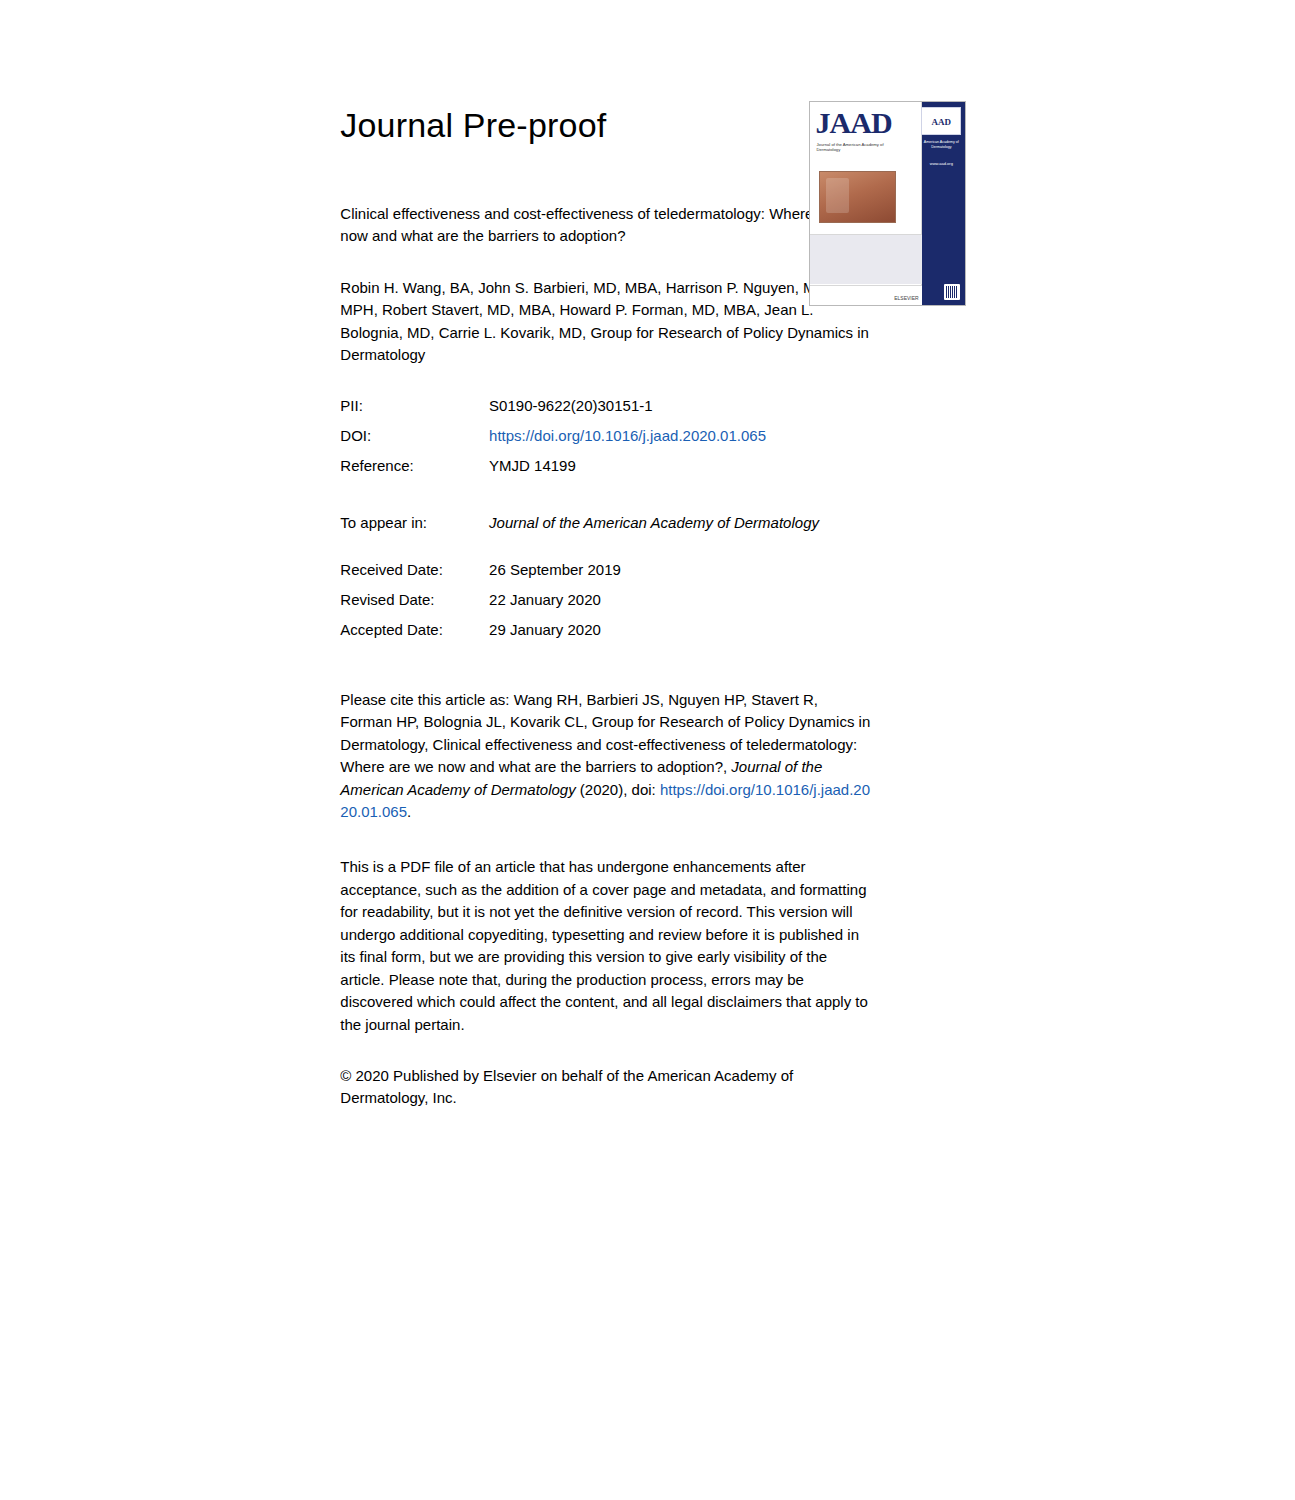Journal Pre-proof
JAAD
Journal of the American Academy of Dermatology
ELSEVIER
AAD
American Academy of Dermatology
www.aad.org
Clinical effectiveness and cost-effectiveness of teledermatology: Where are we now and what are the barriers to adoption?
Robin H. Wang, BA, John S. Barbieri, MD, MBA, Harrison P. Nguyen, MD, MBA, MPH, Robert Stavert, MD, MBA, Howard P. Forman, MD, MBA, Jean L. Bolognia, MD, Carrie L. Kovarik, MD, Group for Research of Policy Dynamics in Dermatology
| PII: | S0190-9622(20)30151-1 |
| DOI: | https://doi.org/10.1016/j.jaad.2020.01.065 |
| Reference: | YMJD 14199 |
To appear in: Journal of the American Academy of Dermatology
| Received Date: | 26 September 2019 |
| Revised Date: | 22 January 2020 |
| Accepted Date: | 29 January 2020 |
Please cite this article as: Wang RH, Barbieri JS, Nguyen HP, Stavert R, Forman HP, Bolognia JL, Kovarik CL, Group for Research of Policy Dynamics in Dermatology, Clinical effectiveness and cost-effectiveness of teledermatology: Where are we now and what are the barriers to adoption?, Journal of the American Academy of Dermatology (2020), doi: https://doi.org/10.1016/j.jaad.2020.01.065.
This is a PDF file of an article that has undergone enhancements after acceptance, such as the addition of a cover page and metadata, and formatting for readability, but it is not yet the definitive version of record. This version will undergo additional copyediting, typesetting and review before it is published in its final form, but we are providing this version to give early visibility of the article. Please note that, during the production process, errors may be discovered which could affect the content, and all legal disclaimers that apply to the journal pertain.
© 2020 Published by Elsevier on behalf of the American Academy of Dermatology, Inc.